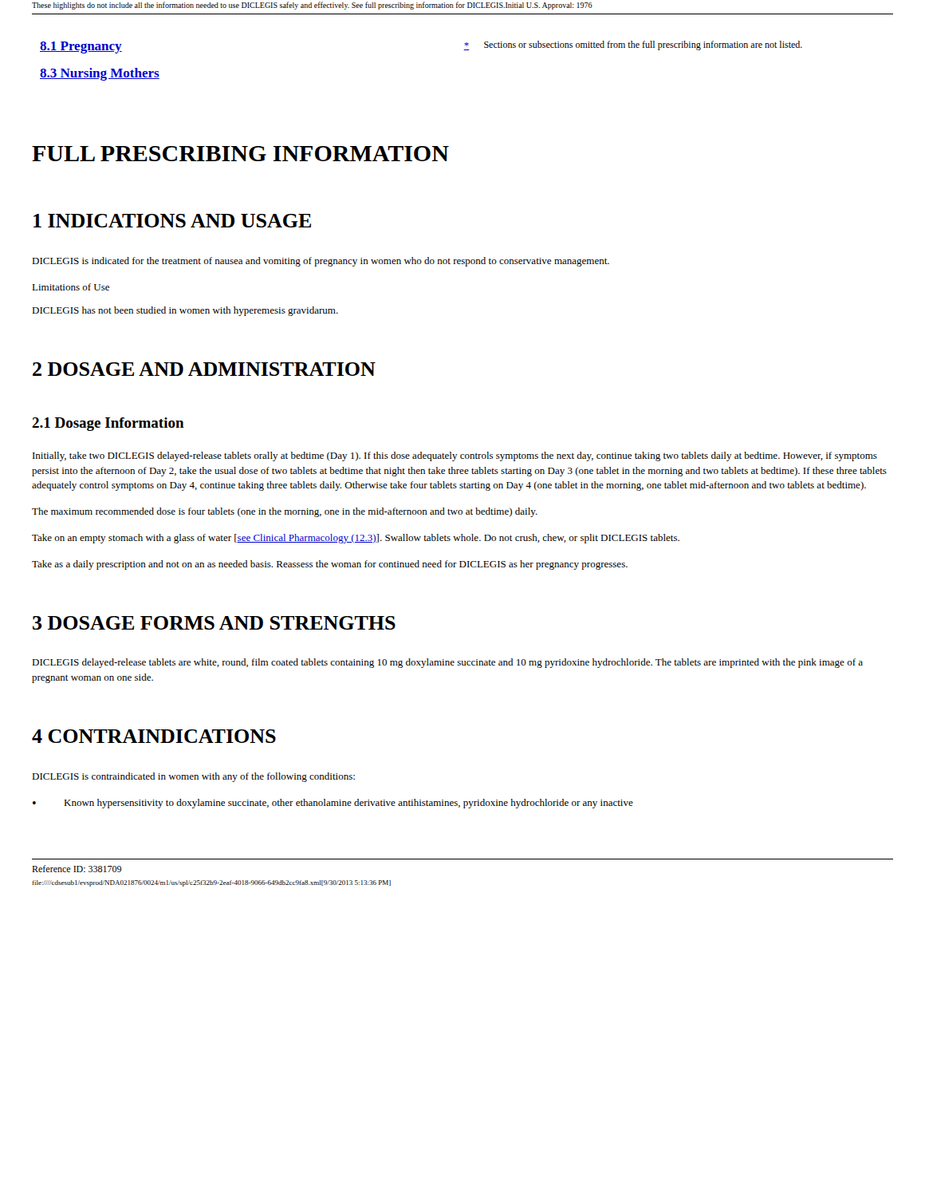These highlights do not include all the information needed to use DICLEGIS safely and effectively. See full prescribing information for DICLEGIS.Initial U.S. Approval: 1976
8.1 Pregnancy
8.3 Nursing Mothers
*
Sections or subsections omitted from the full prescribing information are not listed.
FULL PRESCRIBING INFORMATION
1 INDICATIONS AND USAGE
DICLEGIS is indicated for the treatment of nausea and vomiting of pregnancy in women who do not respond to conservative management.
Limitations of Use
DICLEGIS has not been studied in women with hyperemesis gravidarum.
2 DOSAGE AND ADMINISTRATION
2.1 Dosage Information
Initially, take two DICLEGIS delayed-release tablets orally at bedtime (Day 1). If this dose adequately controls symptoms the next day, continue taking two tablets daily at bedtime. However, if symptoms persist into the afternoon of Day 2, take the usual dose of two tablets at bedtime that night then take three tablets starting on Day 3 (one tablet in the morning and two tablets at bedtime). If these three tablets adequately control symptoms on Day 4, continue taking three tablets daily. Otherwise take four tablets starting on Day 4 (one tablet in the morning, one tablet mid-afternoon and two tablets at bedtime).
The maximum recommended dose is four tablets (one in the morning, one in the mid-afternoon and two at bedtime) daily.
Take on an empty stomach with a glass of water [see Clinical Pharmacology (12.3)]. Swallow tablets whole. Do not crush, chew, or split DICLEGIS tablets.
Take as a daily prescription and not on an as needed basis. Reassess the woman for continued need for DICLEGIS as her pregnancy progresses.
3 DOSAGE FORMS AND STRENGTHS
DICLEGIS delayed-release tablets are white, round, film coated tablets containing 10 mg doxylamine succinate and 10 mg pyridoxine hydrochloride. The tablets are imprinted with the pink image of a pregnant woman on one side.
4 CONTRAINDICATIONS
DICLEGIS is contraindicated in women with any of the following conditions:
Known hypersensitivity to doxylamine succinate, other ethanolamine derivative antihistamines, pyridoxine hydrochloride or any inactive
Reference ID: 3381709
file:////cdsesub1/evsprod/NDA021876/0024/m1/us/spl/c25f32b9-2eaf-4018-9066-649db2cc9fa8.xml[9/30/2013 5:13:36 PM]